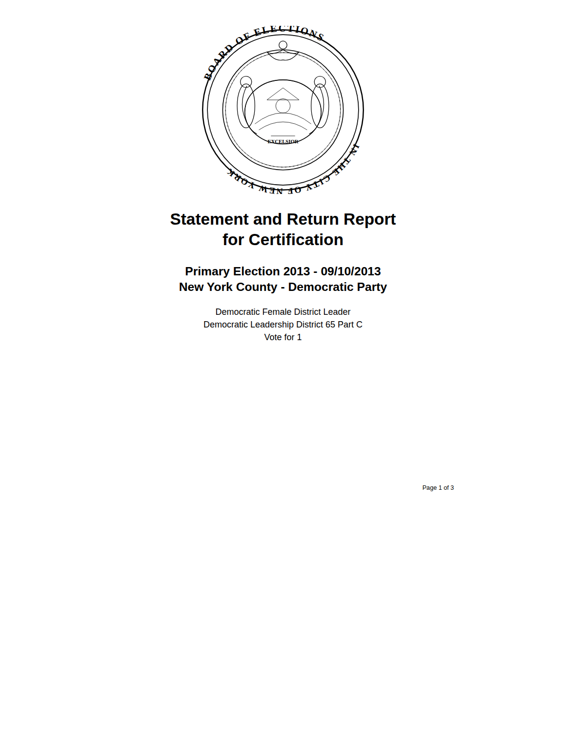Statement and Return Report
for Certification
Primary Election 2013 - 09/10/2013
New York County - Democratic Party
Democratic Female District Leader
Democratic Leadership District 65 Part C
Vote for 1
Page 1 of 3